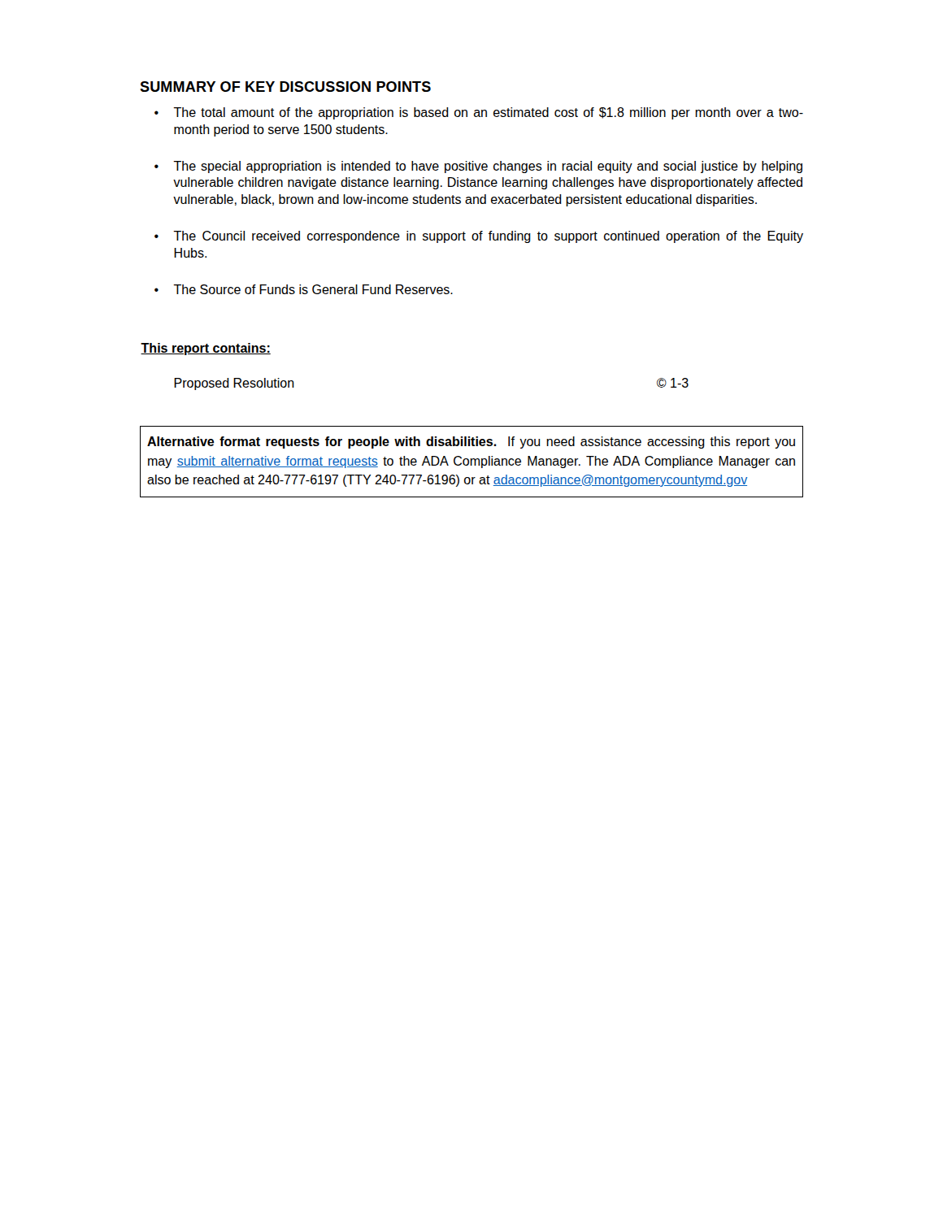SUMMARY OF KEY DISCUSSION POINTS
The total amount of the appropriation is based on an estimated cost of $1.8 million per month over a two-month period to serve 1500 students.
The special appropriation is intended to have positive changes in racial equity and social justice by helping vulnerable children navigate distance learning. Distance learning challenges have disproportionately affected vulnerable, black, brown and low-income students and exacerbated persistent educational disparities.
The Council received correspondence in support of funding to support continued operation of the Equity Hubs.
The Source of Funds is General Fund Reserves.
This report contains:
Proposed Resolution © 1-3
Alternative format requests for people with disabilities. If you need assistance accessing this report you may submit alternative format requests to the ADA Compliance Manager. The ADA Compliance Manager can also be reached at 240-777-6197 (TTY 240-777-6196) or at adacompliance@montgomerycountymd.gov